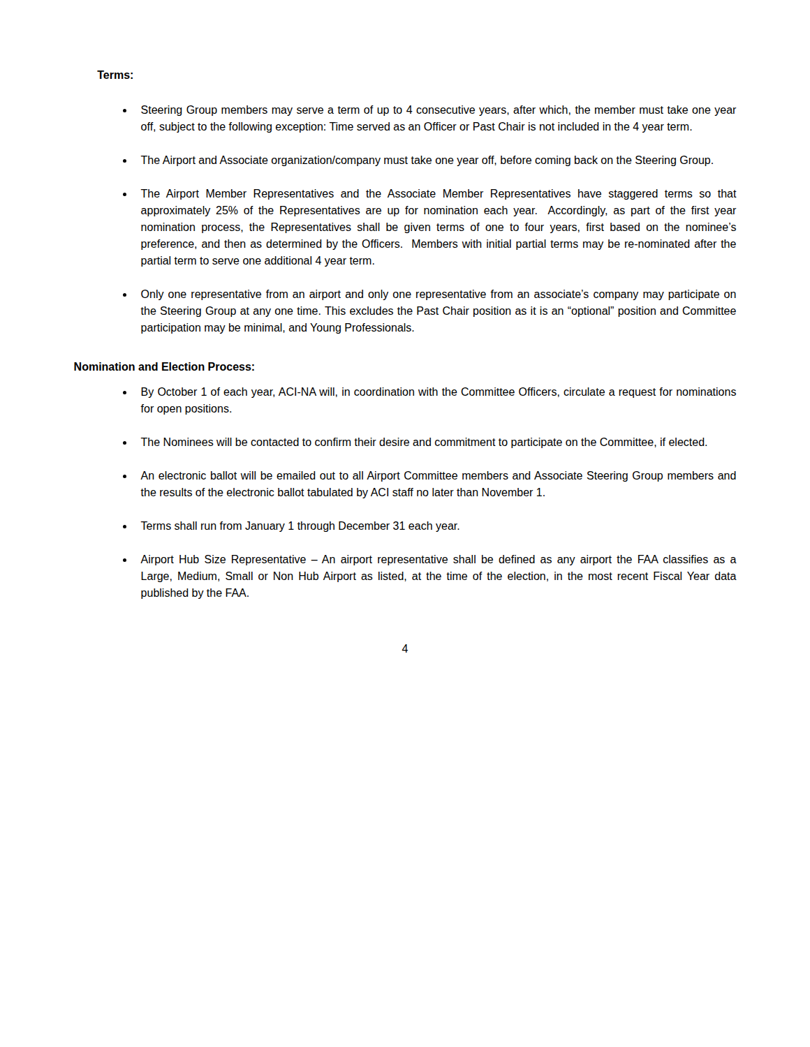Terms:
Steering Group members may serve a term of up to 4 consecutive years, after which, the member must take one year off, subject to the following exception: Time served as an Officer or Past Chair is not included in the 4 year term.
The Airport and Associate organization/company must take one year off, before coming back on the Steering Group.
The Airport Member Representatives and the Associate Member Representatives have staggered terms so that approximately 25% of the Representatives are up for nomination each year. Accordingly, as part of the first year nomination process, the Representatives shall be given terms of one to four years, first based on the nominee’s preference, and then as determined by the Officers. Members with initial partial terms may be re-nominated after the partial term to serve one additional 4 year term.
Only one representative from an airport and only one representative from an associate’s company may participate on the Steering Group at any one time. This excludes the Past Chair position as it is an “optional” position and Committee participation may be minimal, and Young Professionals.
Nomination and Election Process:
By October 1 of each year, ACI-NA will, in coordination with the Committee Officers, circulate a request for nominations for open positions.
The Nominees will be contacted to confirm their desire and commitment to participate on the Committee, if elected.
An electronic ballot will be emailed out to all Airport Committee members and Associate Steering Group members and the results of the electronic ballot tabulated by ACI staff no later than November 1.
Terms shall run from January 1 through December 31 each year.
Airport Hub Size Representative – An airport representative shall be defined as any airport the FAA classifies as a Large, Medium, Small or Non Hub Airport as listed, at the time of the election, in the most recent Fiscal Year data published by the FAA.
4